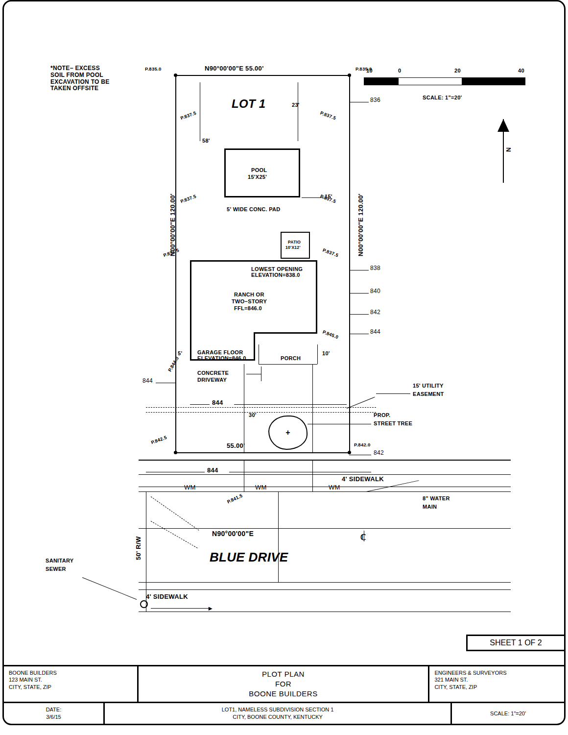*NOTE− EXCESS SOIL FROM POOL EXCAVATION TO BE TAKEN OFFSITE
10
0
20
40
SCALE: 1"=20'
N
N90°00'00"E 55.00'
N00°00'00"E 120.00'
N00°00'00"E 120.00'
55.00'
LOT 1
P.835.0
P.835.0
P.837.5
P.837.5
P.837.5
P.837.5
P.837.5
P.837.5
P.845.0
P.844.0
P.842.5
P.842.0
P.841.5
836
838
840
842
844
844
844
844
842
POOL
15'X25'
58'
23'
15'
5' WIDE CONC. PAD
PATIO
10'X12'
LOWEST OPENING
ELEVATION=838.0
RANCH OR
TWO−STORY
FFL=846.0
GARAGE FLOOR
ELEVATION=846.0
5'
10'
PORCH
CONCRETE
DRIVEWAY
30'
15' UTILITY
EASEMENT
+
PROP.
STREET TREE
4' SIDEWALK
WM
WM
WM
8" WATER
MAIN
N90°00'00"E
BLUE DRIVE
ℂ
50' R/W
SANITARY
SEWER
4' SIDEWALK
▸
SHEET 1 OF 2
BOONE BUILDERS
123 MAIN ST.
CITY, STATE, ZIP
PLOT PLAN
FOR
BOONE BUILDERS
ENGINEERS & SURVEYORS
321 MAIN ST.
CITY, STATE, ZIP
DATE:
3/6/15
LOT1, NAMELESS SUBDIVISION SECTION 1
CITY, BOONE COUNTY, KENTUCKY
SCALE: 1"=20'